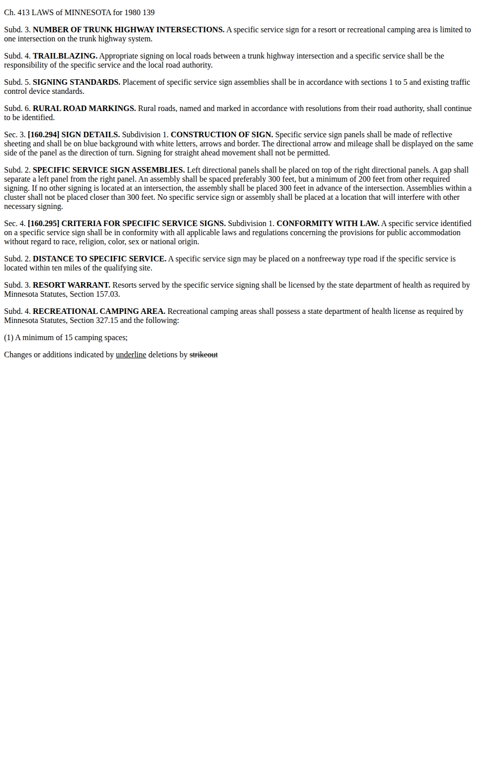Ch. 413 LAWS of MINNESOTA for 1980 139
Subd. 3. NUMBER OF TRUNK HIGHWAY INTERSECTIONS. A specific service sign for a resort or recreational camping area is limited to one intersection on the trunk highway system.
Subd. 4. TRAILBLAZING. Appropriate signing on local roads between a trunk highway intersection and a specific service shall be the responsibility of the specific service and the local road authority.
Subd. 5. SIGNING STANDARDS. Placement of specific service sign assemblies shall be in accordance with sections 1 to 5 and existing traffic control device standards.
Subd. 6. RURAL ROAD MARKINGS. Rural roads, named and marked in accordance with resolutions from their road authority, shall continue to be identified.
Sec. 3. [160.294] SIGN DETAILS. Subdivision 1. CONSTRUCTION OF SIGN. Specific service sign panels shall be made of reflective sheeting and shall be on blue background with white letters, arrows and border. The directional arrow and mileage shall be displayed on the same side of the panel as the direction of turn. Signing for straight ahead movement shall not be permitted.
Subd. 2. SPECIFIC SERVICE SIGN ASSEMBLIES. Left directional panels shall be placed on top of the right directional panels. A gap shall separate a left panel from the right panel. An assembly shall be spaced preferably 300 feet, but a minimum of 200 feet from other required signing. If no other signing is located at an intersection, the assembly shall be placed 300 feet in advance of the intersection. Assemblies within a cluster shall not be placed closer than 300 feet. No specific service sign or assembly shall be placed at a location that will interfere with other necessary signing.
Sec. 4. [160.295] CRITERIA FOR SPECIFIC SERVICE SIGNS. Subdivision 1. CONFORMITY WITH LAW. A specific service identified on a specific service sign shall be in conformity with all applicable laws and regulations concerning the provisions for public accommodation without regard to race, religion, color, sex or national origin.
Subd. 2. DISTANCE TO SPECIFIC SERVICE. A specific service sign may be placed on a nonfreeway type road if the specific service is located within ten miles of the qualifying site.
Subd. 3. RESORT WARRANT. Resorts served by the specific service signing shall be licensed by the state department of health as required by Minnesota Statutes, Section 157.03.
Subd. 4. RECREATIONAL CAMPING AREA. Recreational camping areas shall possess a state department of health license as required by Minnesota Statutes, Section 327.15 and the following:
(1) A minimum of 15 camping spaces;
Changes or additions indicated by underline deletions by strikeout